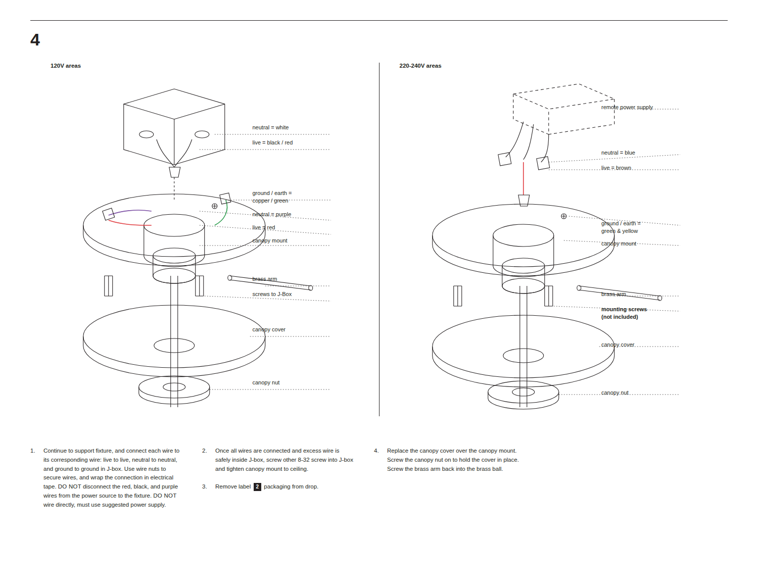4
120V areas
neutral = white
live = black / red
ground / earth =
copper / green
neutral = purple
live = red
canopy mount
brass arm
screws to J-Box
canopy cover
canopy nut
220-240V areas
remote power supply
neutral = blue
live = brown
ground / earth =
green & yellow
canopy mount
brass arm
mounting screws
(not included)
canopy cover
canopy nut
1.
Continue to support fixture, and connect each wire to its corresponding wire: live to live, neutral to neutral, and ground to ground in J-box. Use wire nuts to secure wires, and wrap the connection in electrical tape. DO NOT disconnect the red, black, and purple wires from the power source to the fixture. DO NOT wire directly, must use suggested power supply.
2.
Once all wires are connected and excess wire is safely inside J-box, screw other 8-32 screw into J-box and tighten canopy mount to ceiling.
3.
Remove label 2 packaging from drop.
4.
Replace the canopy cover over the canopy mount. Screw the canopy nut on to hold the cover in place. Screw the brass arm back into the brass ball.